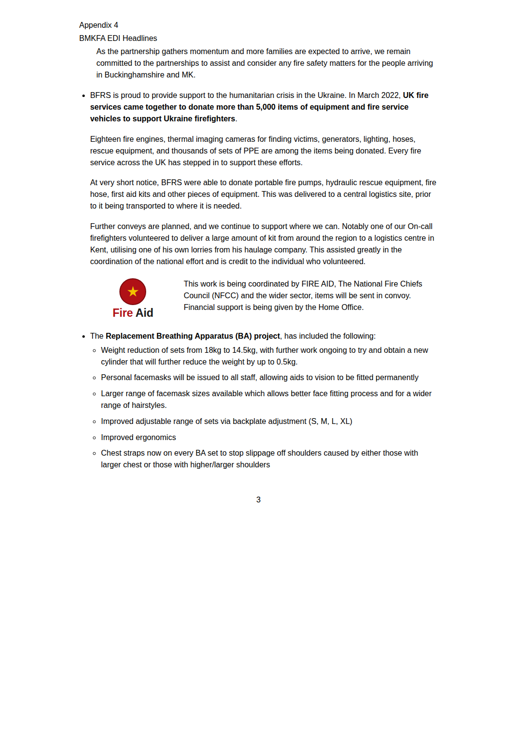Appendix 4
BMKFA EDI Headlines
As the partnership gathers momentum and more families are expected to arrive, we remain committed to the partnerships to assist and consider any fire safety matters for the people arriving in Buckinghamshire and MK.
BFRS is proud to provide support to the humanitarian crisis in the Ukraine. In March 2022, UK fire services came together to donate more than 5,000 items of equipment and fire service vehicles to support Ukraine firefighters.
Eighteen fire engines, thermal imaging cameras for finding victims, generators, lighting, hoses, rescue equipment, and thousands of sets of PPE are among the items being donated. Every fire service across the UK has stepped in to support these efforts.
At very short notice, BFRS were able to donate portable fire pumps, hydraulic rescue equipment, fire hose, first aid kits and other pieces of equipment. This was delivered to a central logistics site, prior to it being transported to where it is needed.
Further conveys are planned, and we continue to support where we can. Notably one of our On-call firefighters volunteered to deliver a large amount of kit from around the region to a logistics centre in Kent, utilising one of his own lorries from his haulage company. This assisted greatly in the coordination of the national effort and is credit to the individual who volunteered.
Fire Aid
This work is being coordinated by FIRE AID, The National Fire Chiefs Council (NFCC) and the wider sector, items will be sent in convoy. Financial support is being given by the Home Office.
The Replacement Breathing Apparatus (BA) project, has included the following:
Weight reduction of sets from 18kg to 14.5kg, with further work ongoing to try and obtain a new cylinder that will further reduce the weight by up to 0.5kg.
Personal facemasks will be issued to all staff, allowing aids to vision to be fitted permanently
Larger range of facemask sizes available which allows better face fitting process and for a wider range of hairstyles.
Improved adjustable range of sets via backplate adjustment (S, M, L, XL)
Improved ergonomics
Chest straps now on every BA set to stop slippage off shoulders caused by either those with larger chest or those with higher/larger shoulders
3